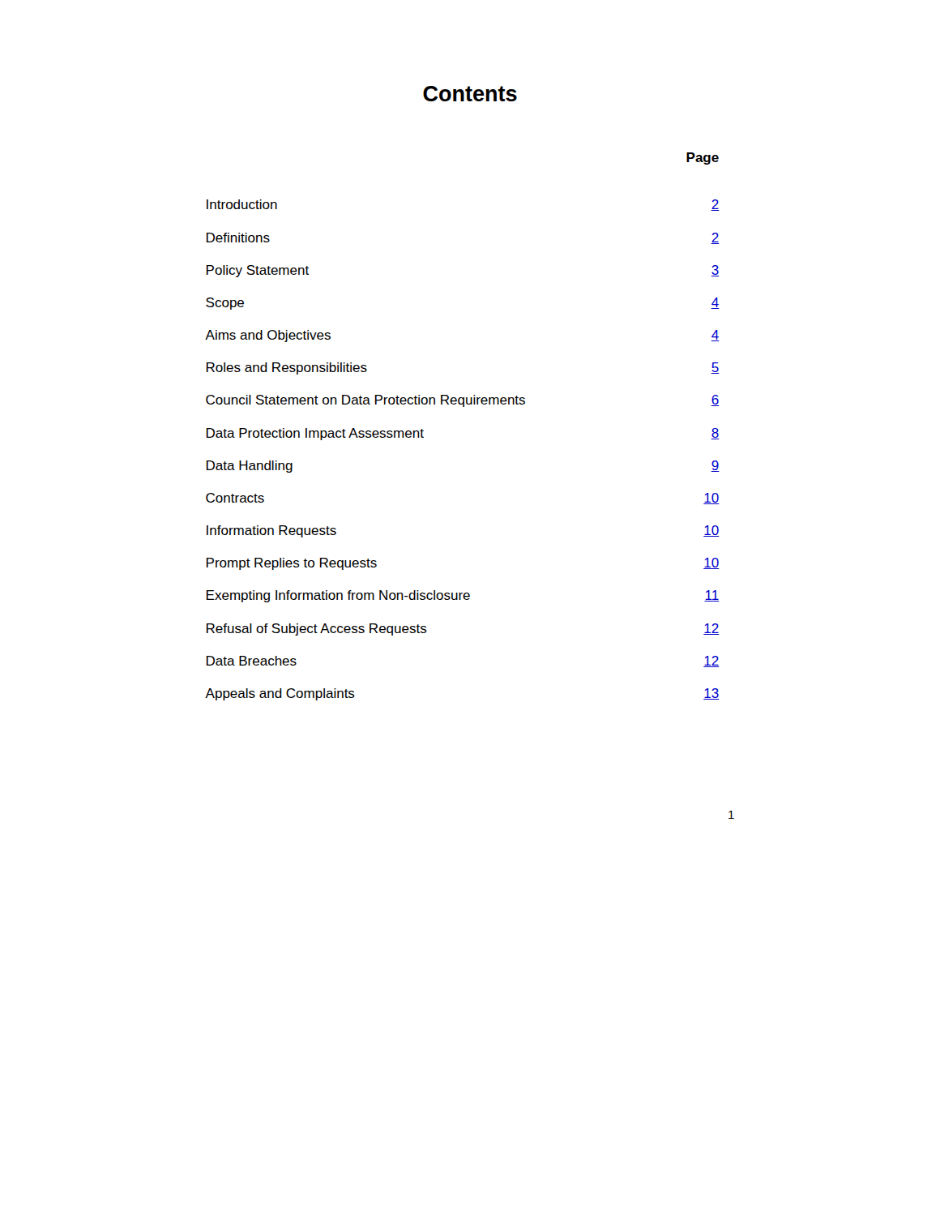Contents
Page
| Introduction | 2 |
| Definitions | 2 |
| Policy Statement | 3 |
| Scope | 4 |
| Aims and Objectives | 4 |
| Roles and Responsibilities | 5 |
| Council Statement on Data Protection Requirements | 6 |
| Data Protection Impact Assessment | 8 |
| Data Handling | 9 |
| Contracts | 10 |
| Information Requests | 10 |
| Prompt Replies to Requests | 10 |
| Exempting Information from Non-disclosure | 11 |
| Refusal of Subject Access Requests | 12 |
| Data Breaches | 12 |
| Appeals and Complaints | 13 |
1